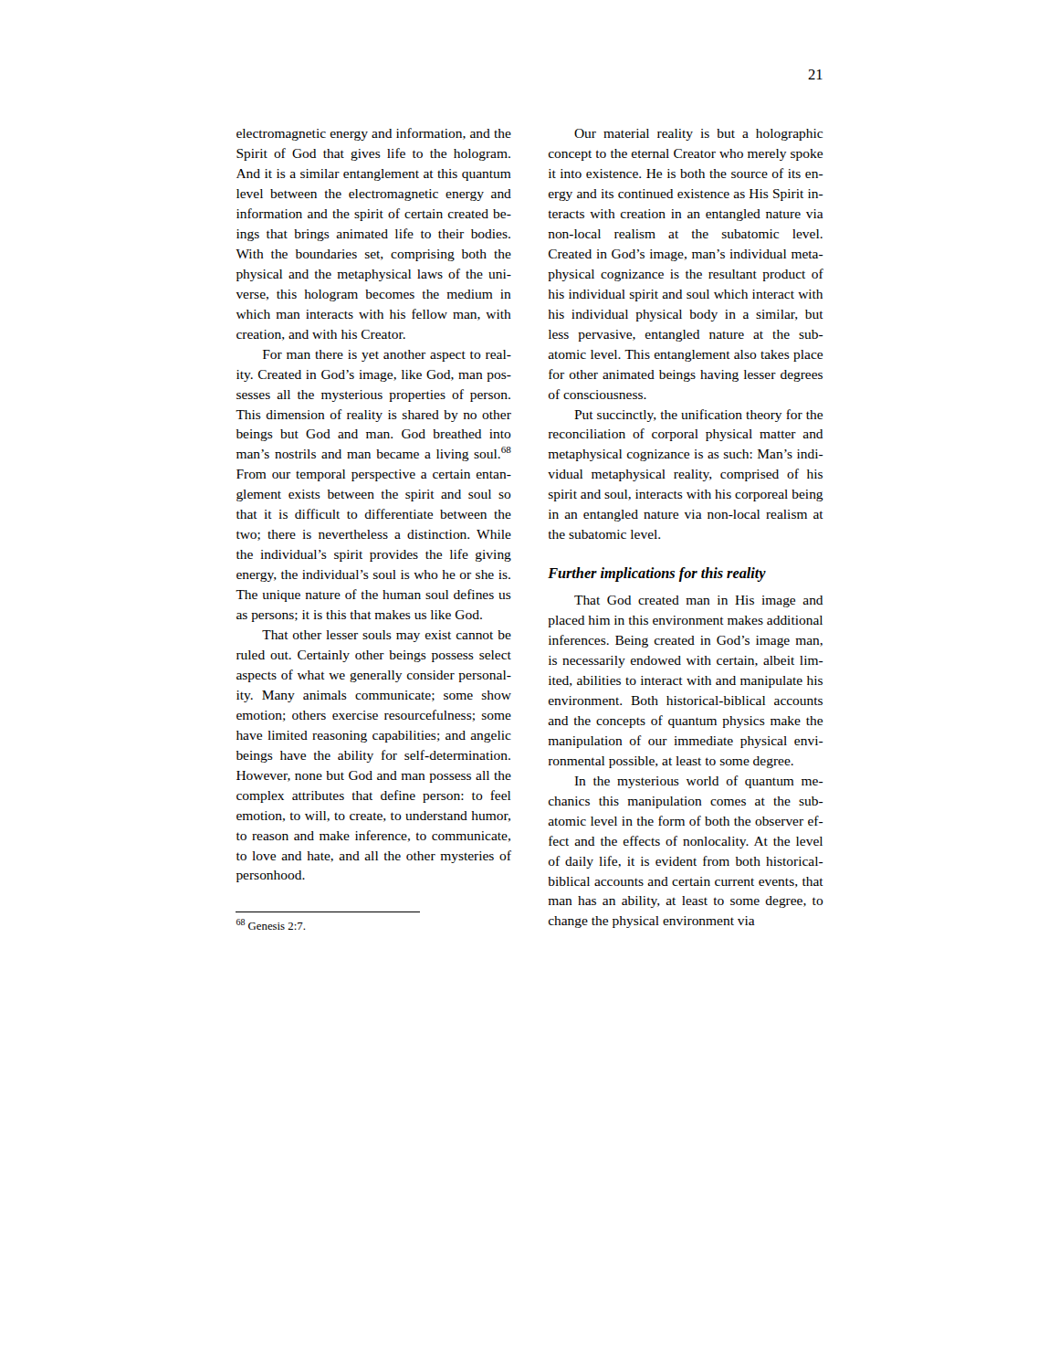21
electromagnetic energy and information, and the Spirit of God that gives life to the hologram. And it is a similar entanglement at this quantum level between the electromagnetic energy and information and the spirit of certain created beings that brings animated life to their bodies. With the boundaries set, comprising both the physical and the metaphysical laws of the universe, this hologram becomes the medium in which man interacts with his fellow man, with creation, and with his Creator.
For man there is yet another aspect to reality. Created in God’s image, like God, man possesses all the mysterious properties of person. This dimension of reality is shared by no other beings but God and man. God breathed into man’s nostrils and man became a living soul.68 From our temporal perspective a certain entanglement exists between the spirit and soul so that it is difficult to differentiate between the two; there is nevertheless a distinction. While the individual’s spirit provides the life giving energy, the individual’s soul is who he or she is. The unique nature of the human soul defines us as persons; it is this that makes us like God.
That other lesser souls may exist cannot be ruled out. Certainly other beings possess select aspects of what we generally consider personality. Many animals communicate; some show emotion; others exercise resourcefulness; some have limited reasoning capabilities; and angelic beings have the ability for self-determination. However, none but God and man possess all the complex attributes that define person: to feel emotion, to will, to create, to understand humor, to reason and make inference, to communicate, to love and hate, and all the other mysteries of personhood.
68 Genesis 2:7.
Our material reality is but a holographic concept to the eternal Creator who merely spoke it into existence. He is both the source of its energy and its continued existence as His Spirit interacts with creation in an entangled nature via non-local realism at the subatomic level. Created in God’s image, man’s individual metaphysical cognizance is the resultant product of his individual spirit and soul which interact with his individual physical body in a similar, but less pervasive, entangled nature at the subatomic level. This entanglement also takes place for other animated beings having lesser degrees of consciousness.
Put succinctly, the unification theory for the reconciliation of corporal physical matter and metaphysical cognizance is as such: Man’s individual metaphysical reality, comprised of his spirit and soul, interacts with his corporeal being in an entangled nature via non-local realism at the subatomic level.
Further implications for this reality
That God created man in His image and placed him in this environment makes additional inferences. Being created in God’s image man, is necessarily endowed with certain, albeit limited, abilities to interact with and manipulate his environment. Both historical-biblical accounts and the concepts of quantum physics make the manipulation of our immediate physical environmental possible, at least to some degree.
In the mysterious world of quantum mechanics this manipulation comes at the subatomic level in the form of both the observer effect and the effects of nonlocality. At the level of daily life, it is evident from both historical-biblical accounts and certain current events, that man has an ability, at least to some degree, to change the physical environment via